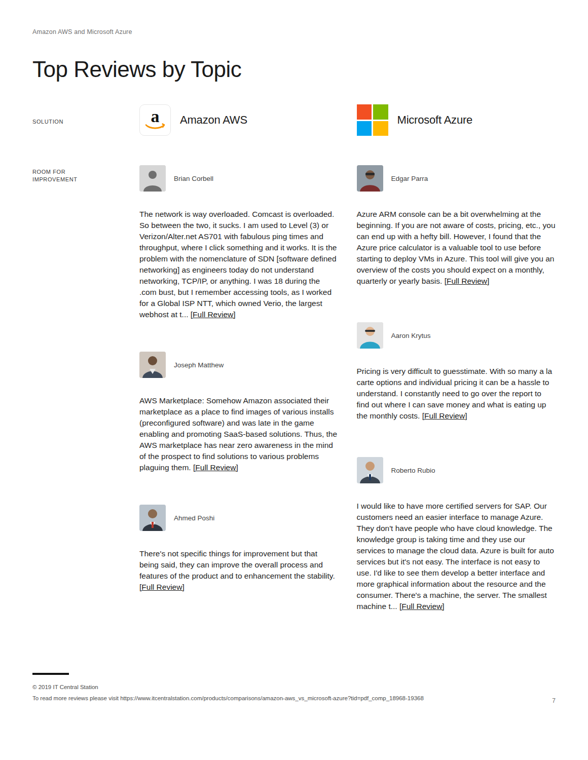Amazon AWS and Microsoft Azure
Top Reviews by Topic
SOLUTION
a Amazon AWS
Microsoft Azure
ROOM FOR
IMPROVEMENT
Brian Corbell
The network is way overloaded. Comcast is overloaded. So between the two, it sucks. I am used to Level (3) or Verizon/Alter.net AS701 with fabulous ping times and throughput, where I click something and it works. It is the problem with the nomenclature of SDN [software defined networking] as engineers today do not understand networking, TCP/IP, or anything. I was 18 during the .com bust, but I remember accessing tools, as I worked for a Global ISP NTT, which owned Verio, the largest webhost at t... [Full Review]
Joseph Matthew
AWS Marketplace: Somehow Amazon associated their marketplace as a place to find images of various installs (preconfigured software) and was late in the game enabling and promoting SaaS-based solutions. Thus, the AWS marketplace has near zero awareness in the mind of the prospect to find solutions to various problems plaguing them. [Full Review]
Ahmed Poshi
There's not specific things for improvement but that being said, they can improve the overall process and features of the product and to enhancement the stability. [Full Review]
Edgar Parra
Azure ARM console can be a bit overwhelming at the beginning. If you are not aware of costs, pricing, etc., you can end up with a hefty bill. However, I found that the Azure price calculator is a valuable tool to use before starting to deploy VMs in Azure. This tool will give you an overview of the costs you should expect on a monthly, quarterly or yearly basis. [Full Review]
Aaron Krytus
Pricing is very difficult to guesstimate. With so many a la carte options and individual pricing it can be a hassle to understand. I constantly need to go over the report to find out where I can save money and what is eating up the monthly costs. [Full Review]
Roberto Rubio
I would like to have more certified servers for SAP. Our customers need an easier interface to manage Azure. They don't have people who have cloud knowledge. The knowledge group is taking time and they use our services to manage the cloud data. Azure is built for auto services but it's not easy. The interface is not easy to use. I'd like to see them develop a better interface and more graphical information about the resource and the consumer. There's a machine, the server. The smallest machine t... [Full Review]
© 2019 IT Central Station
To read more reviews please visit https://www.itcentralstation.com/products/comparisons/amazon-aws_vs_microsoft-azure?tid=pdf_comp_18968-19368
7